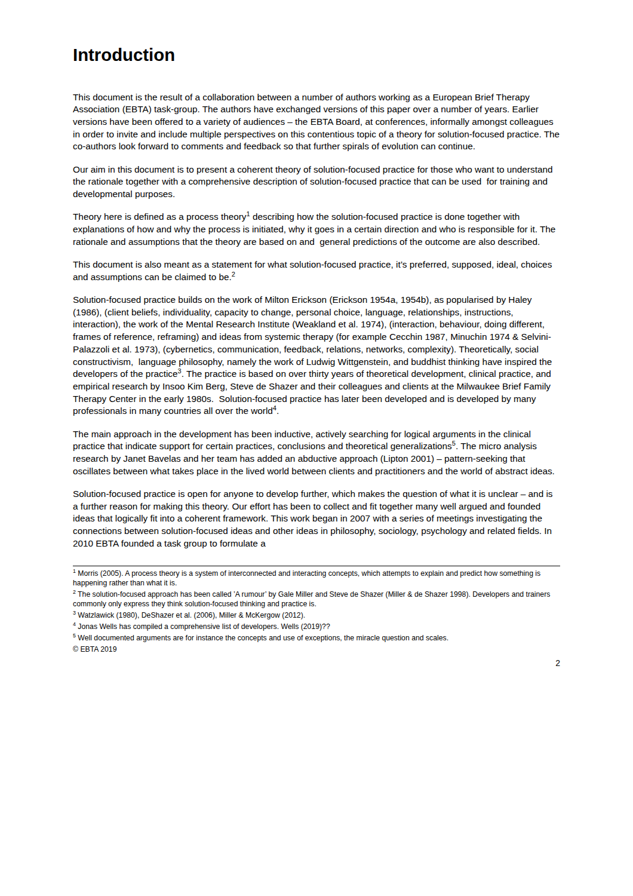Introduction
This document is the result of a collaboration between a number of authors working as a European Brief Therapy Association (EBTA) task-group. The authors have exchanged versions of this paper over a number of years. Earlier versions have been offered to a variety of audiences – the EBTA Board, at conferences, informally amongst colleagues in order to invite and include multiple perspectives on this contentious topic of a theory for solution-focused practice. The co-authors look forward to comments and feedback so that further spirals of evolution can continue.
Our aim in this document is to present a coherent theory of solution-focused practice for those who want to understand the rationale together with a comprehensive description of solution-focused practice that can be used for training and developmental purposes.
Theory here is defined as a process theory1 describing how the solution-focused practice is done together with explanations of how and why the process is initiated, why it goes in a certain direction and who is responsible for it. The rationale and assumptions that the theory are based on and general predictions of the outcome are also described.
This document is also meant as a statement for what solution-focused practice, it’s preferred, supposed, ideal, choices and assumptions can be claimed to be.2
Solution-focused practice builds on the work of Milton Erickson (Erickson 1954a, 1954b), as popularised by Haley (1986), (client beliefs, individuality, capacity to change, personal choice, language, relationships, instructions, interaction), the work of the Mental Research Institute (Weakland et al. 1974), (interaction, behaviour, doing different, frames of reference, reframing) and ideas from systemic therapy (for example Cecchin 1987, Minuchin 1974 & Selvini-Palazzoli et al. 1973), (cybernetics, communication, feedback, relations, networks, complexity). Theoretically, social constructivism, language philosophy, namely the work of Ludwig Wittgenstein, and buddhist thinking have inspired the developers of the practice3. The practice is based on over thirty years of theoretical development, clinical practice, and empirical research by Insoo Kim Berg, Steve de Shazer and their colleagues and clients at the Milwaukee Brief Family Therapy Center in the early 1980s. Solution-focused practice has later been developed and is developed by many professionals in many countries all over the world4.
The main approach in the development has been inductive, actively searching for logical arguments in the clinical practice that indicate support for certain practices, conclusions and theoretical generalizations5. The micro analysis research by Janet Bavelas and her team has added an abductive approach (Lipton 2001) – pattern-seeking that oscillates between what takes place in the lived world between clients and practitioners and the world of abstract ideas.
Solution-focused practice is open for anyone to develop further, which makes the question of what it is unclear – and is a further reason for making this theory. Our effort has been to collect and fit together many well argued and founded ideas that logically fit into a coherent framework. This work began in 2007 with a series of meetings investigating the connections between solution-focused ideas and other ideas in philosophy, sociology, psychology and related fields. In 2010 EBTA founded a task group to formulate a
1 Morris (2005). A process theory is a system of interconnected and interacting concepts, which attempts to explain and predict how something is happening rather than what it is.
2 The solution-focused approach has been called ’A rumour’ by Gale Miller and Steve de Shazer (Miller & de Shazer 1998). Developers and trainers commonly only express they think solution-focused thinking and practice is.
3 Watzlawick (1980), DeShazer et al. (2006), Miller & McKergow (2012).
4 Jonas Wells has compiled a comprehensive list of developers. Wells (2019)??
5 Well documented arguments are for instance the concepts and use of exceptions, the miracle question and scales.
© EBTA 2019
2